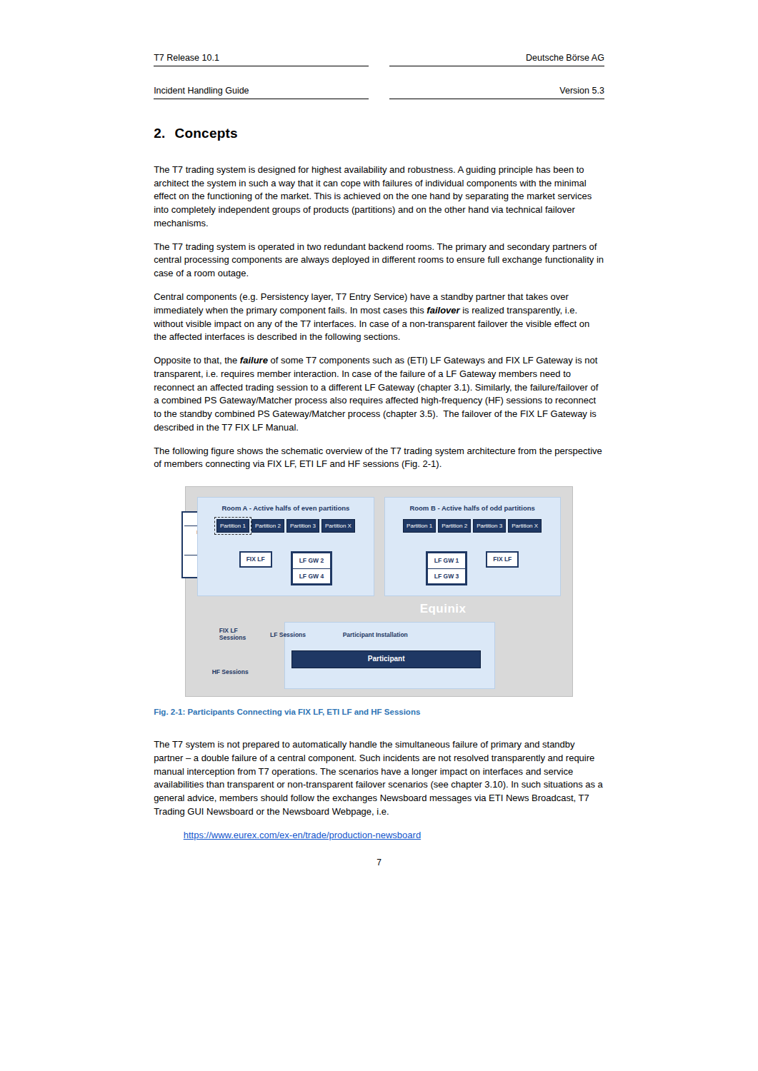T7 Release 10.1
Deutsche Börse AG
Incident Handling Guide
Version 5.3
2. Concepts
The T7 trading system is designed for highest availability and robustness. A guiding principle has been to architect the system in such a way that it can cope with failures of individual components with the minimal effect on the functioning of the market. This is achieved on the one hand by separating the market services into completely independent groups of products (partitions) and on the other hand via technical failover mechanisms.
The T7 trading system is operated in two redundant backend rooms. The primary and secondary partners of central processing components are always deployed in different rooms to ensure full exchange functionality in case of a room outage.
Central components (e.g. Persistency layer, T7 Entry Service) have a standby partner that takes over immediately when the primary component fails. In most cases this failover is realized transparently, i.e. without visible impact on any of the T7 interfaces. In case of a non-transparent failover the visible effect on the affected interfaces is described in the following sections.
Opposite to that, the failure of some T7 components such as (ETI) LF Gateways and FIX LF Gateway is not transparent, i.e. requires member interaction. In case of the failure of a LF Gateway members need to reconnect an affected trading session to a different LF Gateway (chapter 3.1). Similarly, the failure/failover of a combined PS Gateway/Matcher process also requires affected high-frequency (HF) sessions to reconnect to the standby combined PS Gateway/Matcher process (chapter 3.5). The failover of the FIX LF Gateway is described in the T7 FIX LF Manual.
The following figure shows the schematic overview of the T7 trading system architecture from the perspective of members connecting via FIX LF, ETI LF and HF sessions (Fig. 2-1).
Partition 1
PS Gateway
Matcher
& EOBI
Persistency
Market data
Room A - Active halfs of even partitions
Partition 1 Partition 2 Partition 3 Partition X
FIX LF
LF GW 2
LF GW 4
Room B - Active halfs of odd partitions
Partition 1 Partition 2 Partition 3 Partition X
LF GW 1
LF GW 3
FIX LF
Equinix
FIX LF
Sessions
LF Sessions
Participant Installation
HF Sessions
Participant
Fig. 2-1: Participants Connecting via FIX LF, ETI LF and HF Sessions
The T7 system is not prepared to automatically handle the simultaneous failure of primary and standby partner – a double failure of a central component. Such incidents are not resolved transparently and require manual interception from T7 operations. The scenarios have a longer impact on interfaces and service availabilities than transparent or non-transparent failover scenarios (see chapter 3.10). In such situations as a general advice, members should follow the exchanges Newsboard messages via ETI News Broadcast, T7 Trading GUI Newsboard or the Newsboard Webpage, i.e.
https://www.eurex.com/ex-en/trade/production-newsboard
7